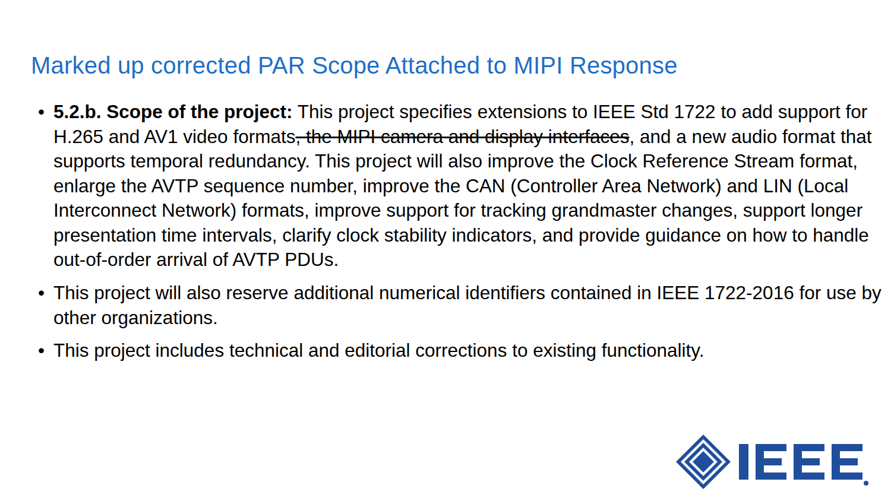Marked up corrected PAR Scope Attached to MIPI Response
5.2.b. Scope of the project: This project specifies extensions to IEEE Std 1722 to add support for H.265 and AV1 video formats, the MIPI camera and display interfaces, and a new audio format that supports temporal redundancy. This project will also improve the Clock Reference Stream format, enlarge the AVTP sequence number, improve the CAN (Controller Area Network) and LIN (Local Interconnect Network) formats, improve support for tracking grandmaster changes, support longer presentation time intervals, clarify clock stability indicators, and provide guidance on how to handle out-of-order arrival of AVTP PDUs.
This project will also reserve additional numerical identifiers contained in IEEE 1722-2016 for use by other organizations.
This project includes technical and editorial corrections to existing functionality.